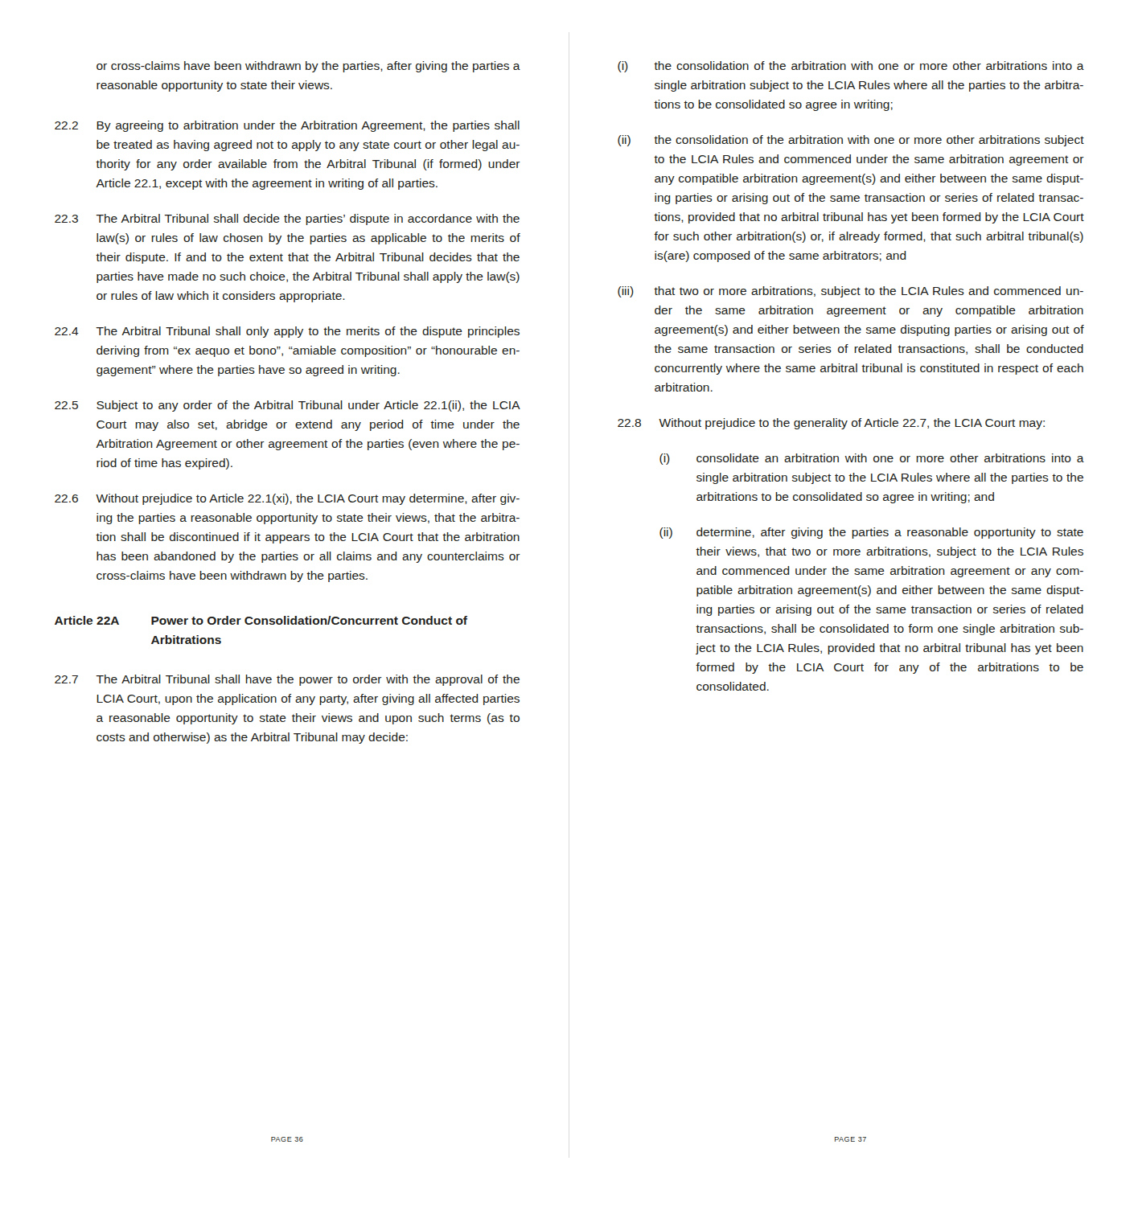or cross-claims have been withdrawn by the parties, after giving the parties a reasonable opportunity to state their views.
22.2
By agreeing to arbitration under the Arbitration Agreement, the parties shall be treated as having agreed not to apply to any state court or other legal authority for any order available from the Arbitral Tribunal (if formed) under Article 22.1, except with the agreement in writing of all parties.
22.3
The Arbitral Tribunal shall decide the parties’ dispute in accordance with the law(s) or rules of law chosen by the parties as applicable to the merits of their dispute. If and to the extent that the Arbitral Tribunal decides that the parties have made no such choice, the Arbitral Tribunal shall apply the law(s) or rules of law which it considers appropriate.
22.4
The Arbitral Tribunal shall only apply to the merits of the dispute principles deriving from “ex aequo et bono”, “amiable composition” or “honourable engagement” where the parties have so agreed in writing.
22.5
Subject to any order of the Arbitral Tribunal under Article 22.1(ii), the LCIA Court may also set, abridge or extend any period of time under the Arbitration Agreement or other agreement of the parties (even where the period of time has expired).
22.6
Without prejudice to Article 22.1(xi), the LCIA Court may determine, after giving the parties a reasonable opportunity to state their views, that the arbitration shall be discontinued if it appears to the LCIA Court that the arbitration has been abandoned by the parties or all claims and any counterclaims or cross-claims have been withdrawn by the parties.
Article 22A
Power to Order Consolidation/Concurrent Conduct of Arbitrations
22.7
The Arbitral Tribunal shall have the power to order with the approval of the LCIA Court, upon the application of any party, after giving all affected parties a reasonable opportunity to state their views and upon such terms (as to costs and otherwise) as the Arbitral Tribunal may decide:
PAGE 36
(i)
the consolidation of the arbitration with one or more other arbitrations into a single arbitration subject to the LCIA Rules where all the parties to the arbitrations to be consolidated so agree in writing;
(ii)
the consolidation of the arbitration with one or more other arbitrations subject to the LCIA Rules and commenced under the same arbitration agreement or any compatible arbitration agreement(s) and either between the same disputing parties or arising out of the same transaction or series of related transactions, provided that no arbitral tribunal has yet been formed by the LCIA Court for such other arbitration(s) or, if already formed, that such arbitral tribunal(s) is(are) composed of the same arbitrators; and
(iii)
that two or more arbitrations, subject to the LCIA Rules and commenced under the same arbitration agreement or any compatible arbitration agreement(s) and either between the same disputing parties or arising out of the same transaction or series of related transactions, shall be conducted concurrently where the same arbitral tribunal is constituted in respect of each arbitration.
22.8
Without prejudice to the generality of Article 22.7, the LCIA Court may:
(i)
consolidate an arbitration with one or more other arbitrations into a single arbitration subject to the LCIA Rules where all the parties to the arbitrations to be consolidated so agree in writing; and
(ii)
determine, after giving the parties a reasonable opportunity to state their views, that two or more arbitrations, subject to the LCIA Rules and commenced under the same arbitration agreement or any compatible arbitration agreement(s) and either between the same disputing parties or arising out of the same transaction or series of related transactions, shall be consolidated to form one single arbitration subject to the LCIA Rules, provided that no arbitral tribunal has yet been formed by the LCIA Court for any of the arbitrations to be consolidated.
PAGE 37